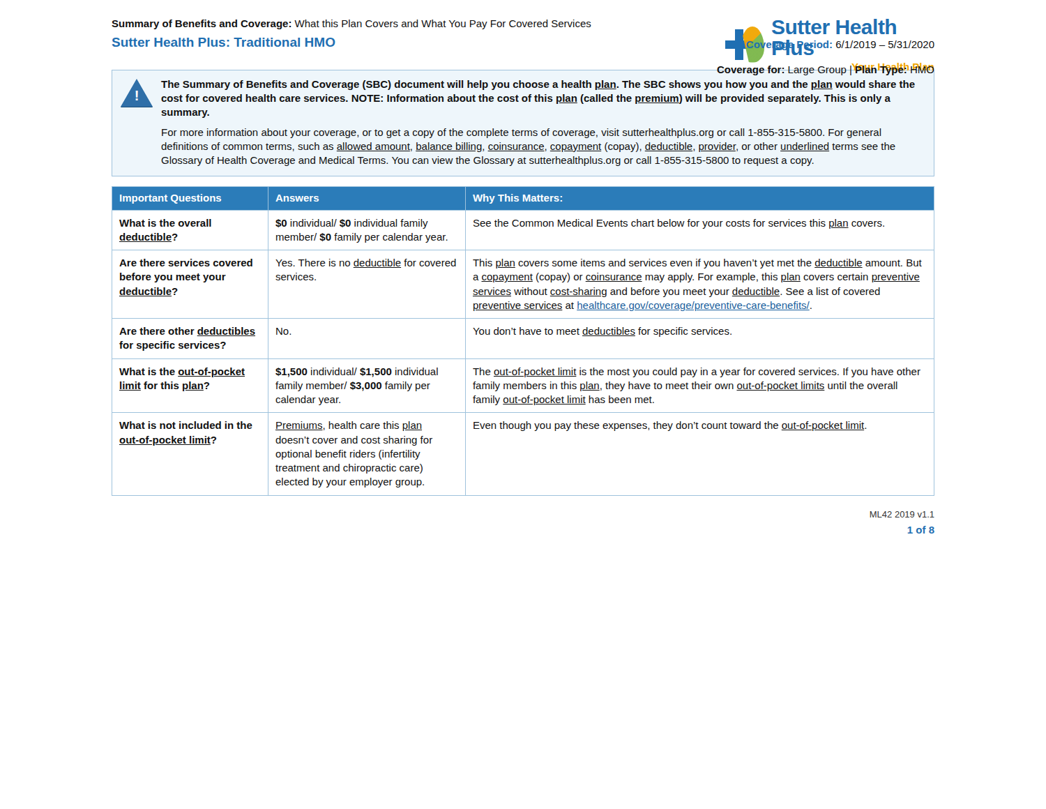Sutter Health Plus
Your Health Plan
Coverage Period: 6/1/2019 – 5/31/2020
Summary of Benefits and Coverage: What this Plan Covers and What You Pay For Covered Services
Sutter Health Plus: Traditional HMO
Coverage for: Large Group | Plan Type: HMO
!
The Summary of Benefits and Coverage (SBC) document will help you choose a health plan. The SBC shows you how you and the plan would share the cost for covered health care services. NOTE: Information about the cost of this plan (called the premium) will be provided separately. This is only a summary.
For more information about your coverage, or to get a copy of the complete terms of coverage, visit sutterhealthplus.org or call 1-855-315-5800. For general definitions of common terms, such as allowed amount, balance billing, coinsurance, copayment (copay), deductible, provider, or other underlined terms see the Glossary of Health Coverage and Medical Terms. You can view the Glossary at sutterhealthplus.org or call 1-855-315-5800 to request a copy.
| Important Questions | Answers | Why This Matters: |
| --- | --- | --- |
| What is the overall deductible ? | $0 individual/ $0 individual family member/ $0 family per calendar year. | See the Common Medical Events chart below for your costs for services this plan covers. |
| Are there services covered before you meet your deductible ? | Yes. There is no deductible for covered services. | This plan covers some items and services even if you haven’t yet met the deductible amount. But a copayment (copay) or coinsurance may apply. For example, this plan covers certain preventive services without cost-sharing and before you meet your deductible . See a list of covered preventive services at healthcare.gov/coverage/preventive-care-benefits/ . |
| Are there other deductibles for specific services? | No. | You don’t have to meet deductibles for specific services. |
| What is the out-of-pocket limit for this plan ? | $1,500 individual/ $1,500 individual family member/ $3,000 family per calendar year. | The out-of-pocket limit is the most you could pay in a year for covered services. If you have other family members in this plan , they have to meet their own out-of-pocket limits until the overall family out-of-pocket limit has been met. |
| What is not included in the out-of-pocket limit ? | Premiums , health care this plan doesn’t cover and cost sharing for optional benefit riders (infertility treatment and chiropractic care) elected by your employer group. | Even though you pay these expenses, they don’t count toward the out-of-pocket limit . |
ML42 2019 v1.1
1 of 8